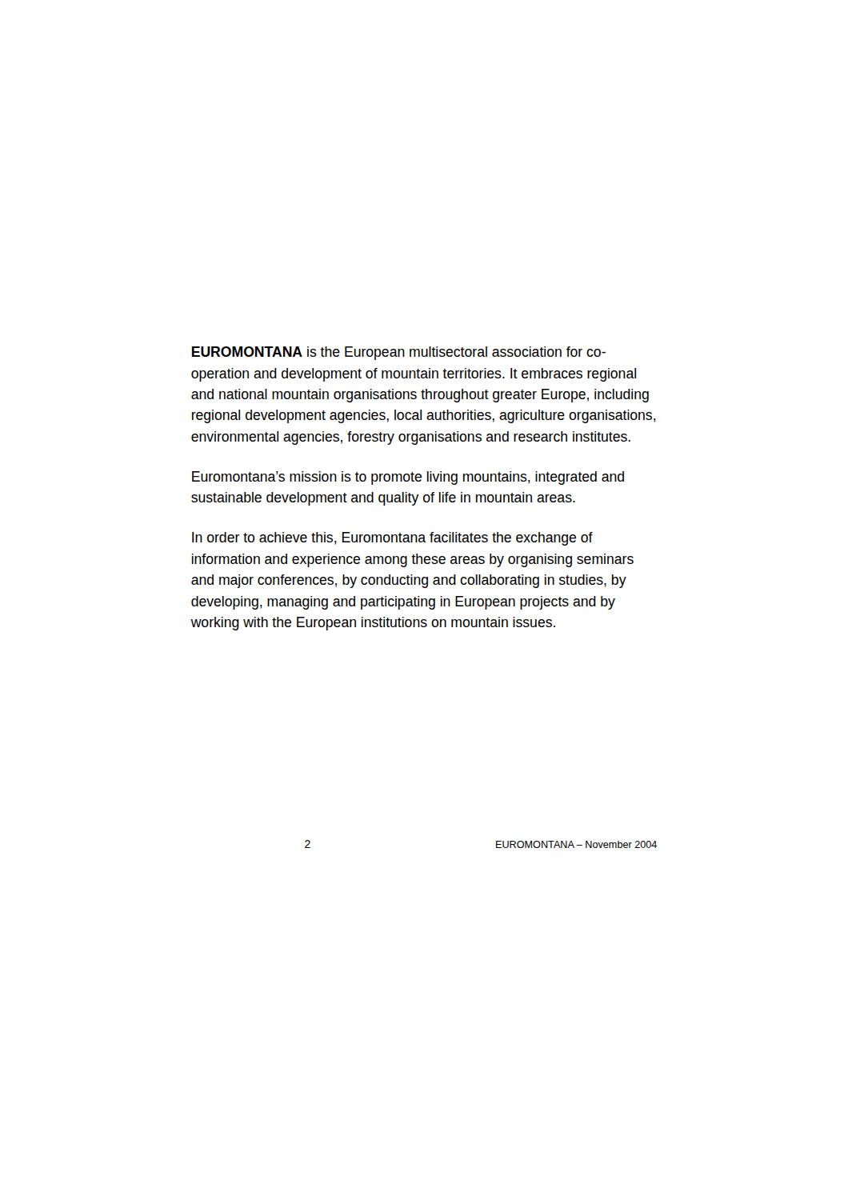EUROMONTANA is the European multisectoral association for co-operation and development of mountain territories. It embraces regional and national mountain organisations throughout greater Europe, including regional development agencies, local authorities, agriculture organisations, environmental agencies, forestry organisations and research institutes.
Euromontana’s mission is to promote living mountains, integrated and sustainable development and quality of life in mountain areas.
In order to achieve this, Euromontana facilitates the exchange of information and experience among these areas by organising seminars and major conferences, by conducting and collaborating in studies, by developing, managing and participating in European projects and by working with the European institutions on mountain issues.
2
EUROMONTANA – November 2004